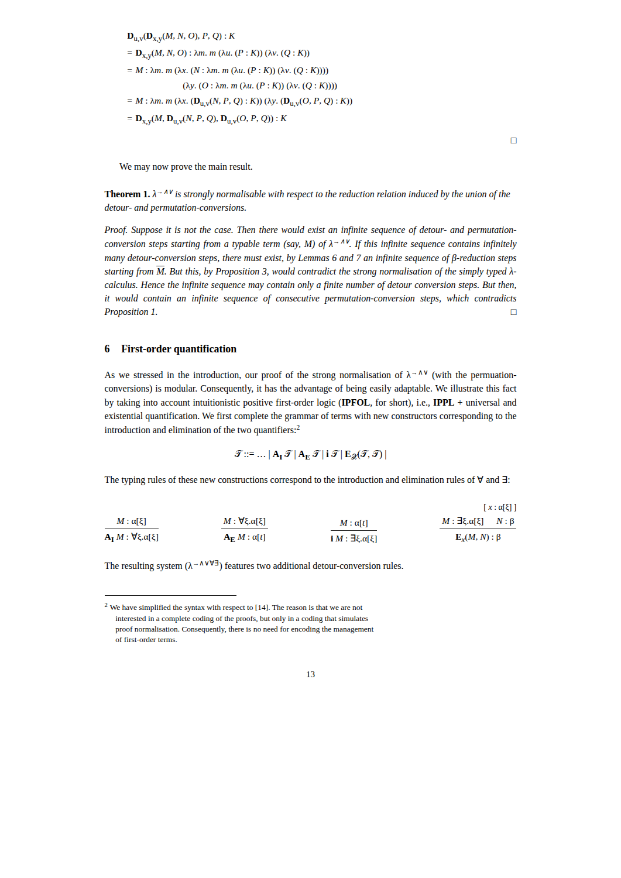| D u,v ( D x,y ( M , N , O ), P , Q ) : K |
| = | D x,y ( M , N , O ) : λ m . m (λ u . ( P : K )) (λ v . ( Q : K )) |
| = | M : λ m . m (λ x . ( N : λ m . m (λ u . ( P : K )) (λ v . ( Q : K )))) |
| | (λ y . ( O : λ m . m (λ u . ( P : K )) (λ v . ( Q : K )))) |
| = | M : λ m . m (λ x . ( D u,v ( N , P , Q ) : K )) (λ y . ( D u,v ( O , P , Q ) : K )) |
| = | D x,y ( M , D u,v ( N , P , Q ), D u,v ( O , P , Q )) : K |
□
We may now prove the main result.
Theorem 1. λ→∧∨ is strongly normalisable with respect to the reduction relation induced by the union of the detour- and permutation-conversions.
Proof. Suppose it is not the case. Then there would exist an infinite sequence of detour- and permutation-conversion steps starting from a typable term (say, M) of λ→∧∨. If this infinite sequence contains infinitely many detour-conversion steps, there must exist, by Lemmas 6 and 7 an infinite sequence of β-reduction steps starting from M. But this, by Proposition 3, would contradict the strong normalisation of the simply typed λ-calculus. Hence the infinite sequence may contain only a finite number of detour conversion steps. But then, it would contain an infinite sequence of consecutive permutation-conversion steps, which contradicts Proposition 1.□
6 First-order quantification
As we stressed in the introduction, our proof of the strong normalisation of λ→∧∨ (with the permuation-conversions) is modular. Consequently, it has the advantage of being easily adaptable. We illustrate this fact by taking into account intuitionistic positive first-order logic (IPFOL, for short), i.e., IPPL + universal and existential quantification. We first complete the grammar of terms with new constructors corresponding to the introduction and elimination of the two quantifiers:2
𝒯 ::= … | AI 𝒯 | AE 𝒯 | i 𝒯 | E𝒳(𝒯, 𝒯) |
The typing rules of these new constructions correspond to the introduction and elimination rules of ∀ and ∃:
M : α[ξ] AI M : ∀ξ.α[ξ]
M : ∀ξ.α[ξ] AE M : α[t]
M : α[t] i M : ∃ξ.α[ξ]
[ x : α[ξ] ] M : ∃ξ.α[ξ] N : β Ex(M, N) : β
The resulting system (λ→∧∨∀∃) features two additional detour-conversion rules.
2 We have simplified the syntax with respect to [14]. The reason is that we are not interested in a complete coding of the proofs, but only in a coding that simulates proof normalisation. Consequently, there is no need for encoding the management of first-order terms.
13